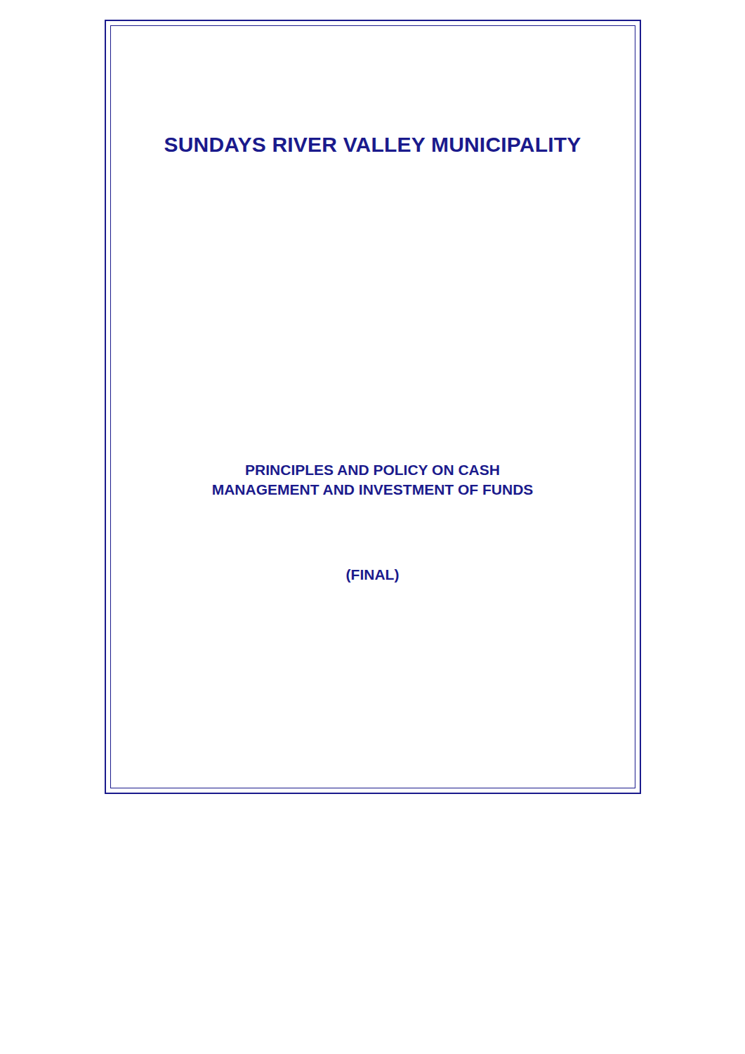SUNDAYS RIVER VALLEY MUNICIPALITY
PRINCIPLES AND POLICY ON CASH
MANAGEMENT AND INVESTMENT OF FUNDS
(FINAL)